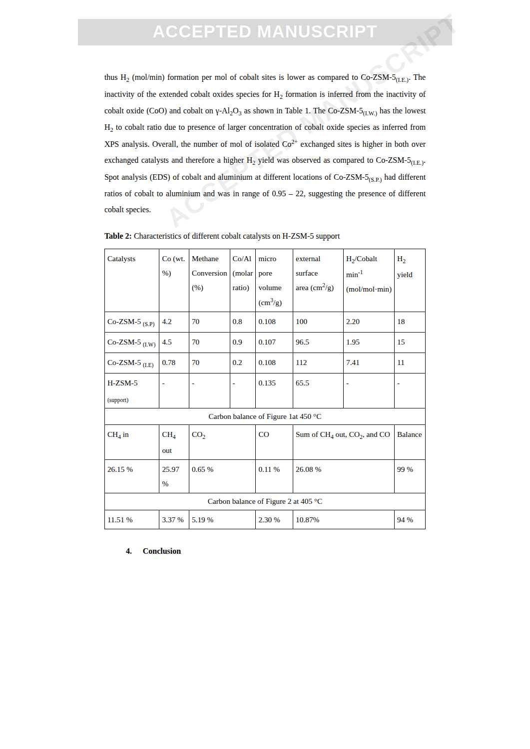ACCEPTED MANUSCRIPT
ACCEPTED MANUSCRIPT
thus H2 (mol/min) formation per mol of cobalt sites is lower as compared to Co-ZSM-5(I.E.). The inactivity of the extended cobalt oxides species for H2 formation is inferred from the inactivity of cobalt oxide (CoO) and cobalt on γ-Al2O3 as shown in Table 1. The Co-ZSM-5(I.W.) has the lowest H2 to cobalt ratio due to presence of larger concentration of cobalt oxide species as inferred from XPS analysis. Overall, the number of mol of isolated Co2+ exchanged sites is higher in both over exchanged catalysts and therefore a higher H2 yield was observed as compared to Co-ZSM-5(I.E.). Spot analysis (EDS) of cobalt and aluminium at different locations of Co-ZSM-5(S.P.) had different ratios of cobalt to aluminium and was in range of 0.95 – 22, suggesting the presence of different cobalt species.
Table 2: Characteristics of different cobalt catalysts on H-ZSM-5 support
| Catalysts | Co (wt. %) | Methane Conversion (%) | Co/Al (molar ratio) | micro pore volume (cm 3 /g) | external surface area (cm 2 /g) | H 2 /Cobalt min -1 (mol/mol·min) | H 2 yield |
| Co-ZSM-5 (S.P) | 4.2 | 70 | 0.8 | 0.108 | 100 | 2.20 | 18 |
| Co-ZSM-5 (I.W) | 4.5 | 70 | 0.9 | 0.107 | 96.5 | 1.95 | 15 |
| Co-ZSM-5 (I.E) | 0.78 | 70 | 0.2 | 0.108 | 112 | 7.41 | 11 |
| H-ZSM-5 (support) | - | - | - | 0.135 | 65.5 | - | - |
| Carbon balance of Figure 1at 450 °C |
| CH 4 in | CH 4 out | CO 2 | CO | Sum of CH 4 out, CO 2 , and CO | Balance |
| 26.15 % | 25.97 % | 0.65 % | 0.11 % | 26.08 % | 99 % |
| Carbon balance of Figure 2 at 405 °C |
| 11.51 % | 3.37 % | 5.19 % | 2.30 % | 10.87% | 94 % |
4. Conclusion